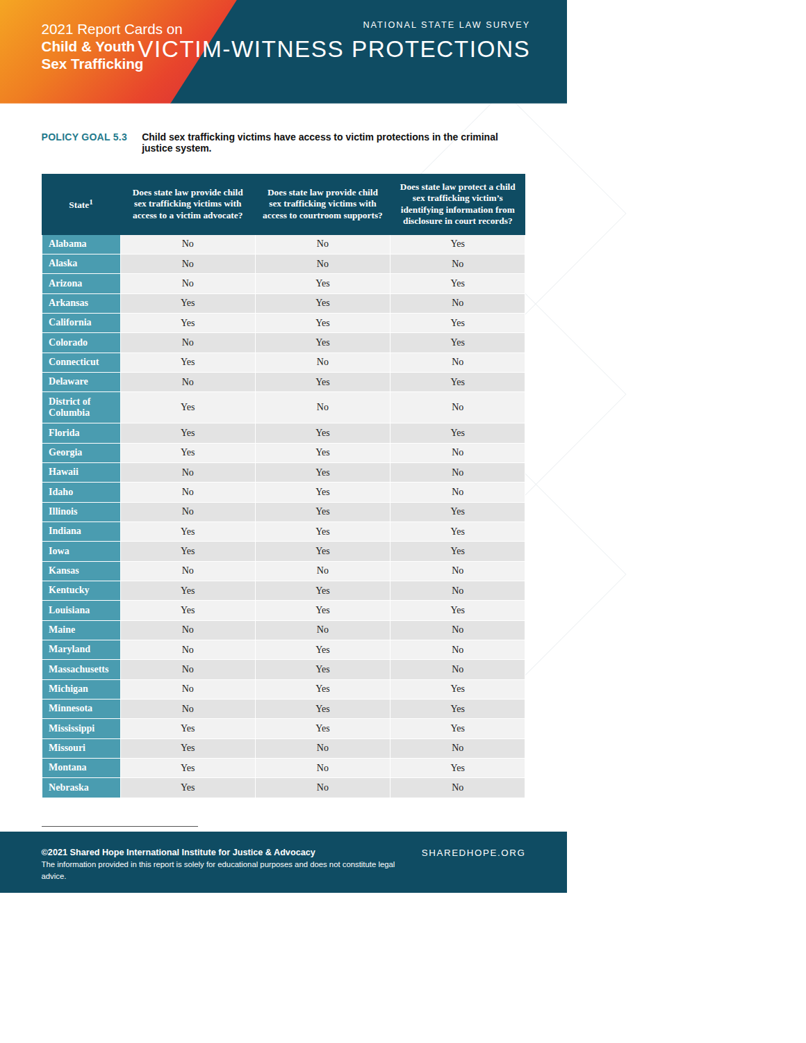2021 Report Cards on
Child & Youth
Sex Trafficking
NATIONAL STATE LAW SURVEY
VICTIM-WITNESS PROTECTIONS
POLICY GOAL 5.3 Child sex trafficking victims have access to victim protections in the criminal justice system.
| State 1 | Does state law provide child sex trafficking victims with access to a victim advocate? | Does state law provide child sex trafficking victims with access to courtroom supports? | Does state law protect a child sex trafficking victim’s identifying information from disclosure in court records? |
| --- | --- | --- | --- |
| Alabama | No | No | Yes |
| Alaska | No | No | No |
| Arizona | No | Yes | Yes |
| Arkansas | Yes | Yes | No |
| California | Yes | Yes | Yes |
| Colorado | No | Yes | Yes |
| Connecticut | Yes | No | No |
| Delaware | No | Yes | Yes |
| District of Columbia | Yes | No | No |
| Florida | Yes | Yes | Yes |
| Georgia | Yes | Yes | No |
| Hawaii | No | Yes | No |
| Idaho | No | Yes | No |
| Illinois | No | Yes | Yes |
| Indiana | Yes | Yes | Yes |
| Iowa | Yes | Yes | Yes |
| Kansas | No | No | No |
| Kentucky | Yes | Yes | No |
| Louisiana | Yes | Yes | Yes |
| Maine | No | No | No |
| Maryland | No | Yes | No |
| Massachusetts | No | Yes | No |
| Michigan | No | Yes | Yes |
| Minnesota | No | Yes | Yes |
| Mississippi | Yes | Yes | Yes |
| Missouri | Yes | No | No |
| Montana | Yes | No | Yes |
| Nebraska | Yes | No | No |
1 Evaluations of state laws are based on legislation enacted as of August 1, 2021. For more information on the importance of this policy goal, please visit https://reportcards.sharedhope.org/wp-content/uploads/2021/11/IssueBrief_5.3.pdf.
-1-
©2021 Shared Hope International Institute for Justice & Advocacy
The information provided in this report is solely for educational purposes and does not constitute legal advice.
SHAREDHOPE.ORG